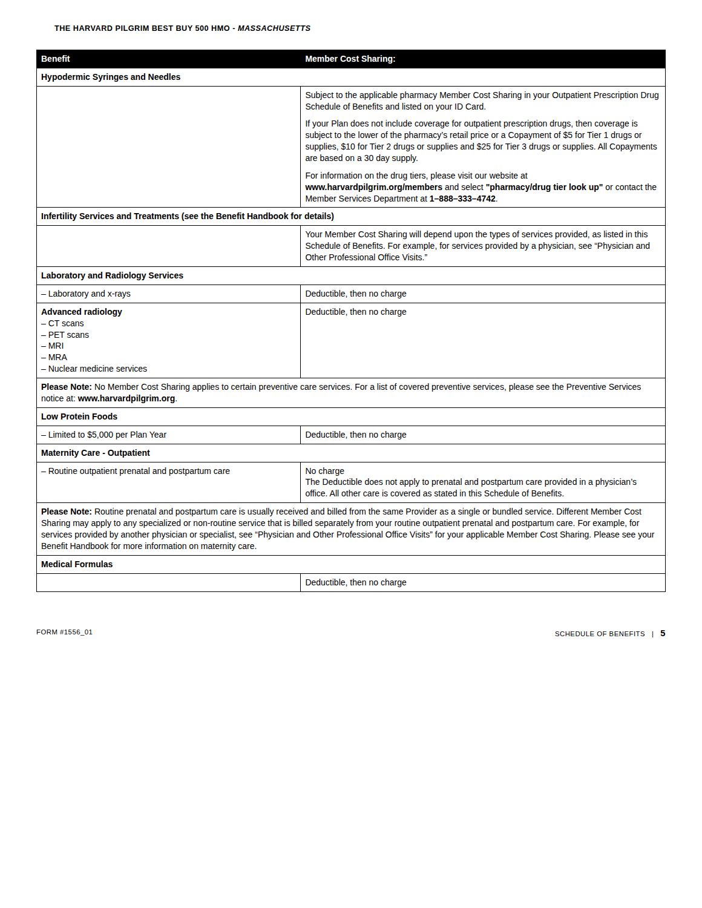THE HARVARD PILGRIM BEST BUY 500 HMO - MASSACHUSETTS
| Benefit | Member Cost Sharing: |
| --- | --- |
| Hypodermic Syringes and Needles |
| | Subject to the applicable pharmacy Member Cost Sharing in your Outpatient Prescription Drug Schedule of Benefits and listed on your ID Card. If your Plan does not include coverage for outpatient prescription drugs, then coverage is subject to the lower of the pharmacy’s retail price or a Copayment of $5 for Tier 1 drugs or supplies, $10 for Tier 2 drugs or supplies and $25 for Tier 3 drugs or supplies. All Copayments are based on a 30 day supply. For information on the drug tiers, please visit our website at www.harvardpilgrim.org/members and select "pharmacy/drug tier look up" or contact the Member Services Department at 1–888–333–4742 . |
| Infertility Services and Treatments (see the Benefit Handbook for details) |
| | Your Member Cost Sharing will depend upon the types of services provided, as listed in this Schedule of Benefits. For example, for services provided by a physician, see “Physician and Other Professional Office Visits.” |
| Laboratory and Radiology Services |
| – Laboratory and x-rays | Deductible, then no charge |
| Advanced radiology – CT scans – PET scans – MRI – MRA – Nuclear medicine services | Deductible, then no charge |
| Please Note: No Member Cost Sharing applies to certain preventive care services. For a list of covered preventive services, please see the Preventive Services notice at: www.harvardpilgrim.org . |
| Low Protein Foods |
| – Limited to $5,000 per Plan Year | Deductible, then no charge |
| Maternity Care - Outpatient |
| – Routine outpatient prenatal and postpartum care | No charge The Deductible does not apply to prenatal and postpartum care provided in a physician’s office. All other care is covered as stated in this Schedule of Benefits. |
| Please Note: Routine prenatal and postpartum care is usually received and billed from the same Provider as a single or bundled service. Different Member Cost Sharing may apply to any specialized or non-routine service that is billed separately from your routine outpatient prenatal and postpartum care. For example, for services provided by another physician or specialist, see “Physician and Other Professional Office Visits” for your applicable Member Cost Sharing. Please see your Benefit Handbook for more information on maternity care. |
| Medical Formulas |
| | Deductible, then no charge |
FORM #1556_01
SCHEDULE OF BENEFITS | 5